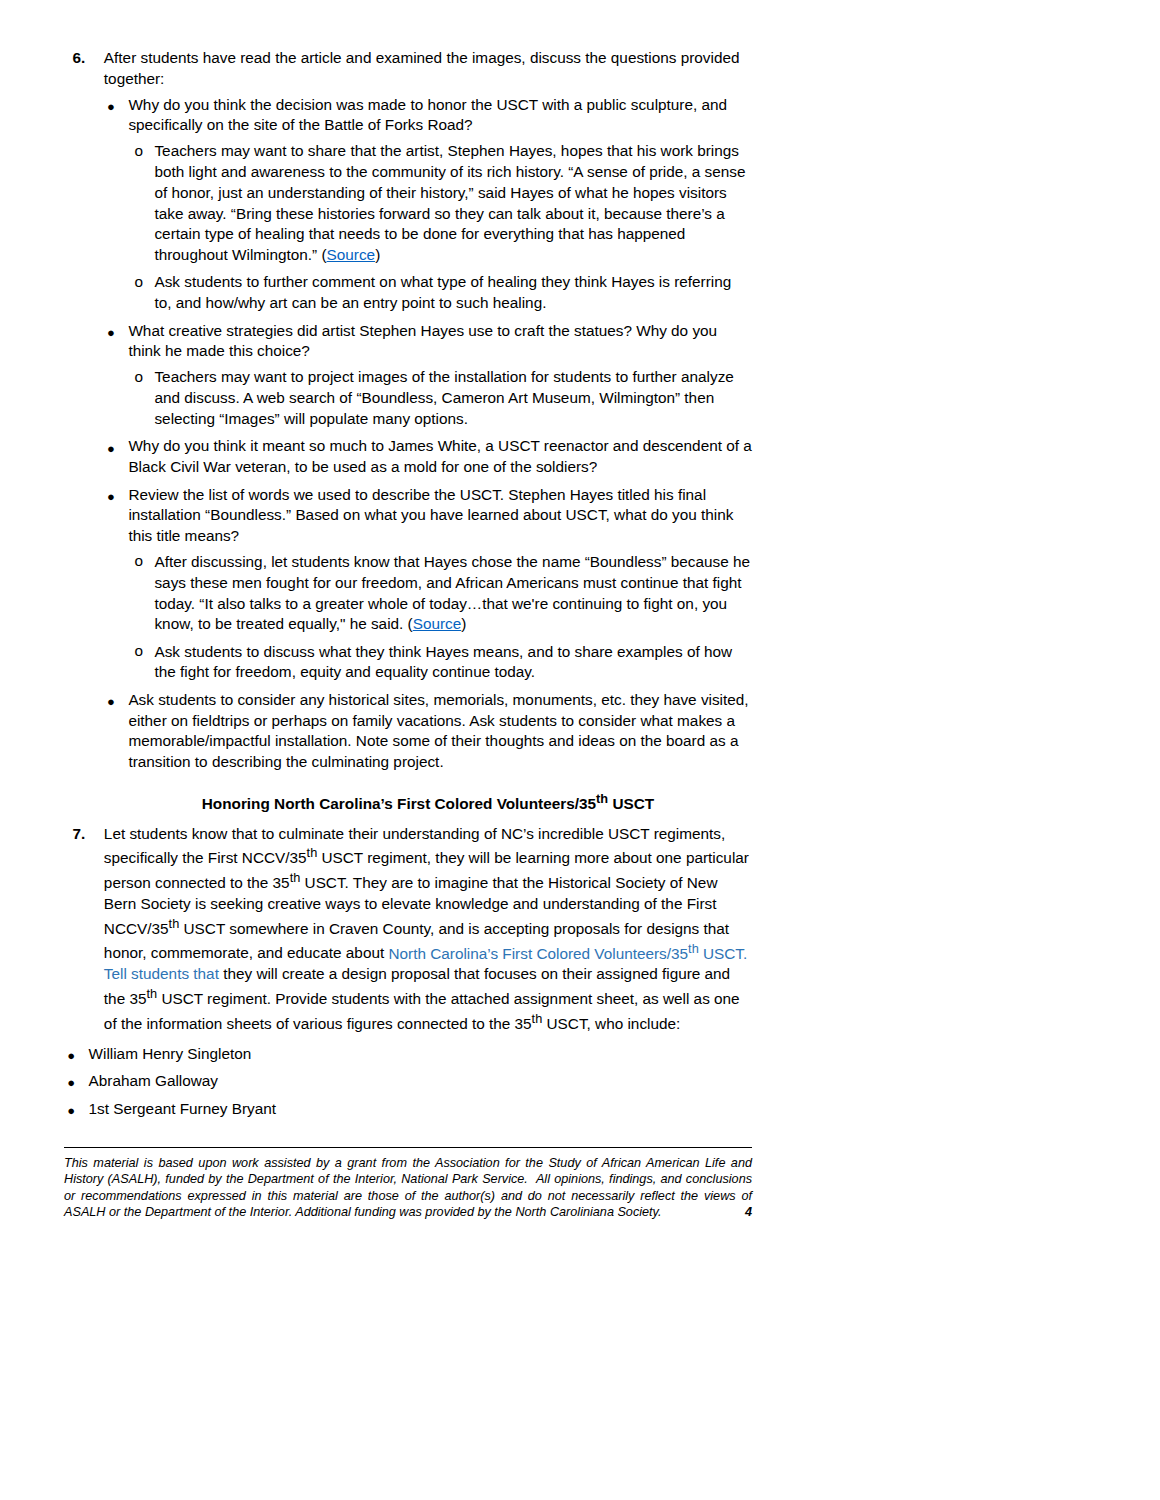After students have read the article and examined the images, discuss the questions provided together:
Why do you think the decision was made to honor the USCT with a public sculpture, and specifically on the site of the Battle of Forks Road?
Teachers may want to share that the artist, Stephen Hayes, hopes that his work brings both light and awareness to the community of its rich history. “A sense of pride, a sense of honor, just an understanding of their history,” said Hayes of what he hopes visitors take away. “Bring these histories forward so they can talk about it, because there’s a certain type of healing that needs to be done for everything that has happened throughout Wilmington.” (Source)
Ask students to further comment on what type of healing they think Hayes is referring to, and how/why art can be an entry point to such healing.
What creative strategies did artist Stephen Hayes use to craft the statues? Why do you think he made this choice?
Teachers may want to project images of the installation for students to further analyze and discuss. A web search of “Boundless, Cameron Art Museum, Wilmington” then selecting “Images” will populate many options.
Why do you think it meant so much to James White, a USCT reenactor and descendent of a Black Civil War veteran, to be used as a mold for one of the soldiers?
Review the list of words we used to describe the USCT. Stephen Hayes titled his final installation “Boundless.” Based on what you have learned about USCT, what do you think this title means?
After discussing, let students know that Hayes chose the name “Boundless” because he says these men fought for our freedom, and African Americans must continue that fight today. “It also talks to a greater whole of today…that we're continuing to fight on, you know, to be treated equally," he said. (Source)
Ask students to discuss what they think Hayes means, and to share examples of how the fight for freedom, equity and equality continue today.
Ask students to consider any historical sites, memorials, monuments, etc. they have visited, either on fieldtrips or perhaps on family vacations. Ask students to consider what makes a memorable/impactful installation. Note some of their thoughts and ideas on the board as a transition to describing the culminating project.
Honoring North Carolina’s First Colored Volunteers/35th USCT
Let students know that to culminate their understanding of NC’s incredible USCT regiments, specifically the First NCCV/35th USCT regiment, they will be learning more about one particular person connected to the 35th USCT. They are to imagine that the Historical Society of New Bern Society is seeking creative ways to elevate knowledge and understanding of the First NCCV/35th USCT somewhere in Craven County, and is accepting proposals for designs that honor, commemorate, and educate about North Carolina’s First Colored Volunteers/35th USCT. Tell students that they will create a design proposal that focuses on their assigned figure and the 35th USCT regiment. Provide students with the attached assignment sheet, as well as one of the information sheets of various figures connected to the 35th USCT, who include:
William Henry Singleton
Abraham Galloway
1st Sergeant Furney Bryant
This material is based upon work assisted by a grant from the Association for the Study of African American Life and History (ASALH), funded by the Department of the Interior, National Park Service. All opinions, findings, and conclusions or recommendations expressed in this material are those of the author(s) and do not necessarily reflect the views of ASALH or the Department of the Interior. Additional funding was provided by the North Caroliniana Society.4